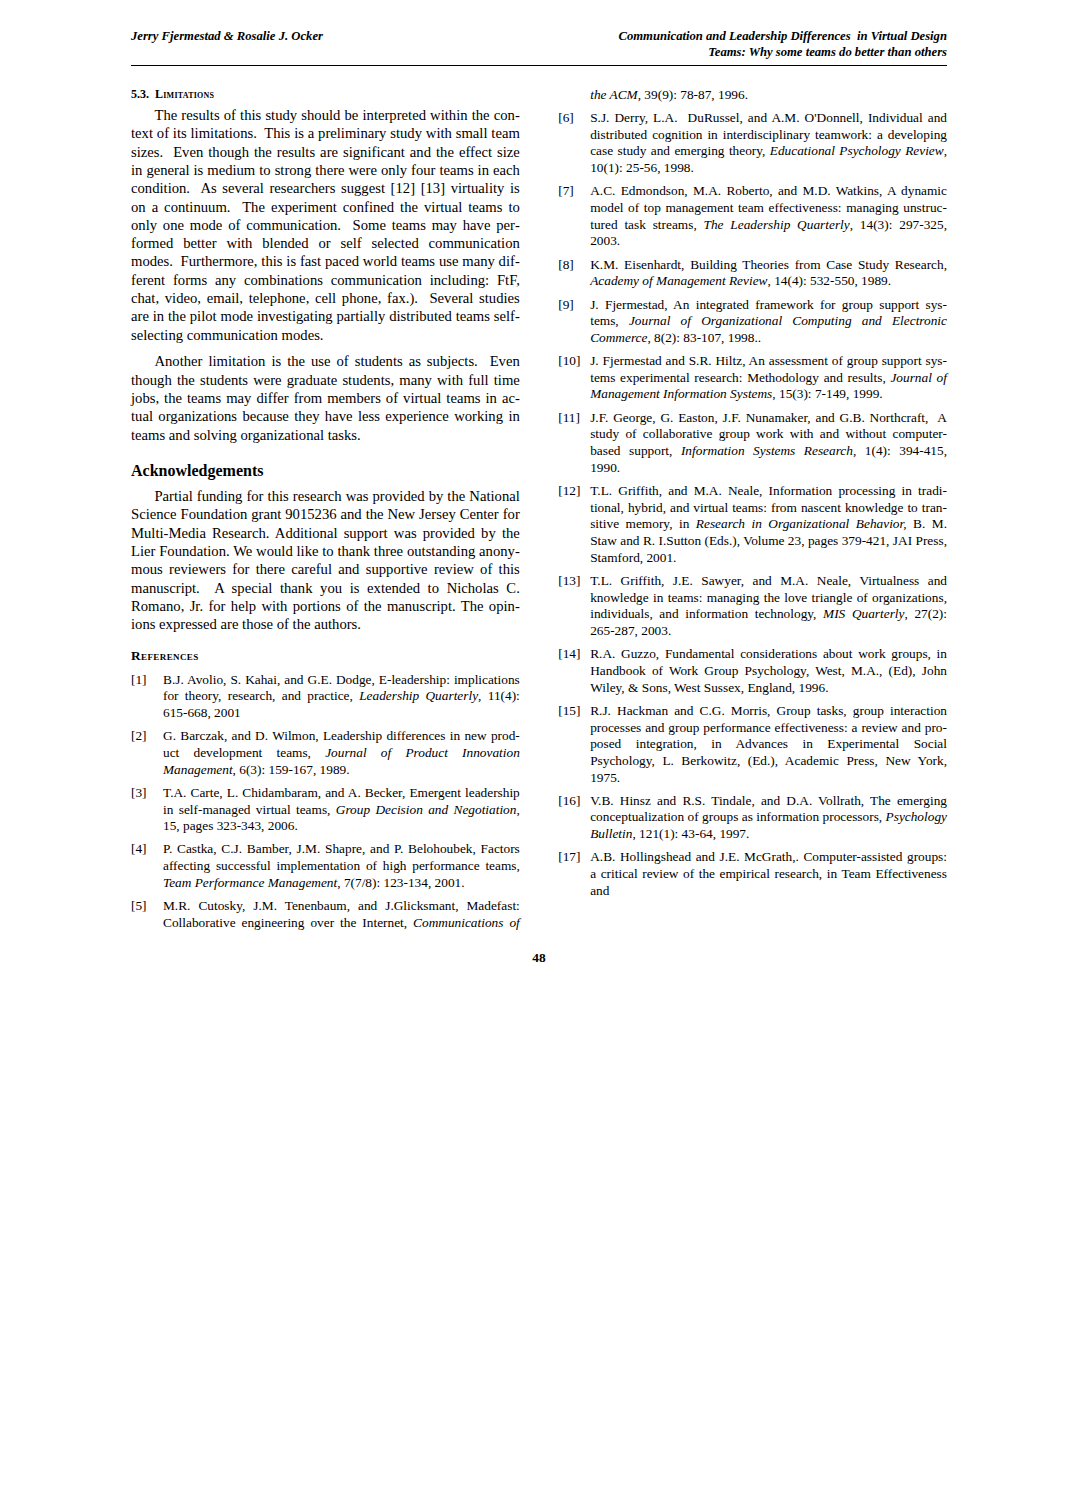Jerry Fjermestad & Rosalie J. Ocker
Communication and Leadership Differences in Virtual Design
Teams: Why some teams do better than others
5.3. Limitations
The results of this study should be interpreted within the context of its limitations. This is a preliminary study with small team sizes. Even though the results are significant and the effect size in general is medium to strong there were only four teams in each condition. As several researchers suggest [12] [13] virtuality is on a continuum. The experiment confined the virtual teams to only one mode of communication. Some teams may have performed better with blended or self selected communication modes. Furthermore, this is fast paced world teams use many different forms any combinations communication including: FtF, chat, video, email, telephone, cell phone, fax.). Several studies are in the pilot mode investigating partially distributed teams self-selecting communication modes.
Another limitation is the use of students as subjects. Even though the students were graduate students, many with full time jobs, the teams may differ from members of virtual teams in actual organizations because they have less experience working in teams and solving organizational tasks.
Acknowledgements
Partial funding for this research was provided by the National Science Foundation grant 9015236 and the New Jersey Center for Multi-Media Research. Additional support was provided by the Lier Foundation. We would like to thank three outstanding anonymous reviewers for there careful and supportive review of this manuscript. A special thank you is extended to Nicholas C. Romano, Jr. for help with portions of the manuscript. The opinions expressed are those of the authors.
References
[1] B.J. Avolio, S. Kahai, and G.E. Dodge, E-leadership: implications for theory, research, and practice, Leadership Quarterly, 11(4): 615-668, 2001
[2] G. Barczak, and D. Wilmon, Leadership differences in new product development teams, Journal of Product Innovation Management, 6(3): 159-167, 1989.
[3] T.A. Carte, L. Chidambaram, and A. Becker, Emergent leadership in self-managed virtual teams, Group Decision and Negotiation, 15, pages 323-343, 2006.
[4] P. Castka, C.J. Bamber, J.M. Shapre, and P. Belohoubek, Factors affecting successful implementation of high performance teams, Team Performance Management, 7(7/8): 123-134, 2001.
[5] M.R. Cutosky, J.M. Tenenbaum, and J.Glicksmant, Madefast: Collaborative engineering over the Internet, Communications of the ACM, 39(9): 78-87, 1996.
[6] S.J. Derry, L.A. DuRussel, and A.M. O'Donnell, Individual and distributed cognition in interdisciplinary teamwork: a developing case study and emerging theory, Educational Psychology Review, 10(1): 25-56, 1998.
[7] A.C. Edmondson, M.A. Roberto, and M.D. Watkins, A dynamic model of top management team effectiveness: managing unstructured task streams, The Leadership Quarterly, 14(3): 297-325, 2003.
[8] K.M. Eisenhardt, Building Theories from Case Study Research, Academy of Management Review, 14(4): 532-550, 1989.
[9] J. Fjermestad, An integrated framework for group support systems, Journal of Organizational Computing and Electronic Commerce, 8(2): 83-107, 1998..
[10] J. Fjermestad and S.R. Hiltz, An assessment of group support systems experimental research: Methodology and results, Journal of Management Information Systems, 15(3): 7-149, 1999.
[11] J.F. George, G. Easton, J.F. Nunamaker, and G.B. Northcraft, A study of collaborative group work with and without computer-based support, Information Systems Research, 1(4): 394-415, 1990.
[12] T.L. Griffith, and M.A. Neale, Information processing in traditional, hybrid, and virtual teams: from nascent knowledge to transitive memory, in Research in Organizational Behavior, B. M. Staw and R. I.Sutton (Eds.), Volume 23, pages 379-421, JAI Press, Stamford, 2001.
[13] T.L. Griffith, J.E. Sawyer, and M.A. Neale, Virtualness and knowledge in teams: managing the love triangle of organizations, individuals, and information technology, MIS Quarterly, 27(2): 265-287, 2003.
[14] R.A. Guzzo, Fundamental considerations about work groups, in Handbook of Work Group Psychology, West, M.A., (Ed), John Wiley, & Sons, West Sussex, England, 1996.
[15] R.J. Hackman and C.G. Morris, Group tasks, group interaction processes and group performance effectiveness: a review and proposed integration, in Advances in Experimental Social Psychology, L. Berkowitz, (Ed.), Academic Press, New York, 1975.
[16] V.B. Hinsz and R.S. Tindale, and D.A. Vollrath, The emerging conceptualization of groups as information processors, Psychology Bulletin, 121(1): 43-64, 1997.
[17] A.B. Hollingshead and J.E. McGrath,. Computer-assisted groups: a critical review of the empirical research, in Team Effectiveness and
48